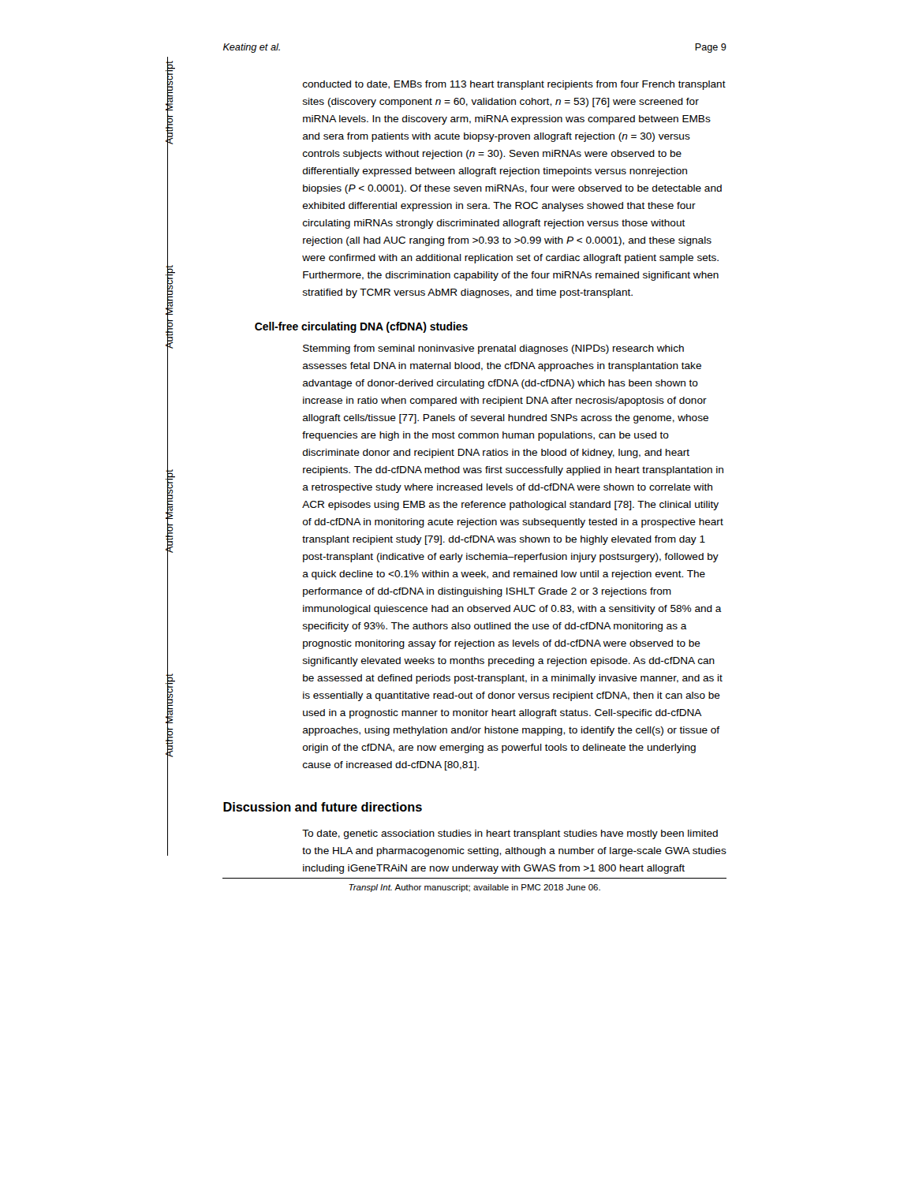Author Manuscript Author Manuscript Author Manuscript Author Manuscript
Keating et al. Page 9
conducted to date, EMBs from 113 heart transplant recipients from four French transplant sites (discovery component n = 60, validation cohort, n = 53) [76] were screened for miRNA levels. In the discovery arm, miRNA expression was compared between EMBs and sera from patients with acute biopsy-proven allograft rejection (n = 30) versus controls subjects without rejection (n = 30). Seven miRNAs were observed to be differentially expressed between allograft rejection timepoints versus nonrejection biopsies (P < 0.0001). Of these seven miRNAs, four were observed to be detectable and exhibited differential expression in sera. The ROC analyses showed that these four circulating miRNAs strongly discriminated allograft rejection versus those without rejection (all had AUC ranging from >0.93 to >0.99 with P < 0.0001), and these signals were confirmed with an additional replication set of cardiac allograft patient sample sets. Furthermore, the discrimination capability of the four miRNAs remained significant when stratified by TCMR versus AbMR diagnoses, and time post-transplant.
Cell-free circulating DNA (cfDNA) studies
Stemming from seminal noninvasive prenatal diagnoses (NIPDs) research which assesses fetal DNA in maternal blood, the cfDNA approaches in transplantation take advantage of donor-derived circulating cfDNA (dd-cfDNA) which has been shown to increase in ratio when compared with recipient DNA after necrosis/apoptosis of donor allograft cells/tissue [77]. Panels of several hundred SNPs across the genome, whose frequencies are high in the most common human populations, can be used to discriminate donor and recipient DNA ratios in the blood of kidney, lung, and heart recipients. The dd-cfDNA method was first successfully applied in heart transplantation in a retrospective study where increased levels of dd-cfDNA were shown to correlate with ACR episodes using EMB as the reference pathological standard [78]. The clinical utility of dd-cfDNA in monitoring acute rejection was subsequently tested in a prospective heart transplant recipient study [79]. dd-cfDNA was shown to be highly elevated from day 1 post-transplant (indicative of early ischemia–reperfusion injury postsurgery), followed by a quick decline to <0.1% within a week, and remained low until a rejection event. The performance of dd-cfDNA in distinguishing ISHLT Grade 2 or 3 rejections from immunological quiescence had an observed AUC of 0.83, with a sensitivity of 58% and a specificity of 93%. The authors also outlined the use of dd-cfDNA monitoring as a prognostic monitoring assay for rejection as levels of dd-cfDNA were observed to be significantly elevated weeks to months preceding a rejection episode. As dd-cfDNA can be assessed at defined periods post-transplant, in a minimally invasive manner, and as it is essentially a quantitative read-out of donor versus recipient cfDNA, then it can also be used in a prognostic manner to monitor heart allograft status. Cell-specific dd-cfDNA approaches, using methylation and/or histone mapping, to identify the cell(s) or tissue of origin of the cfDNA, are now emerging as powerful tools to delineate the underlying cause of increased dd-cfDNA [80,81].
Discussion and future directions
To date, genetic association studies in heart transplant studies have mostly been limited to the HLA and pharmacogenomic setting, although a number of large-scale GWA studies including iGeneTRAiN are now underway with GWAS from >1 800 heart allograft
Transpl Int. Author manuscript; available in PMC 2018 June 06.